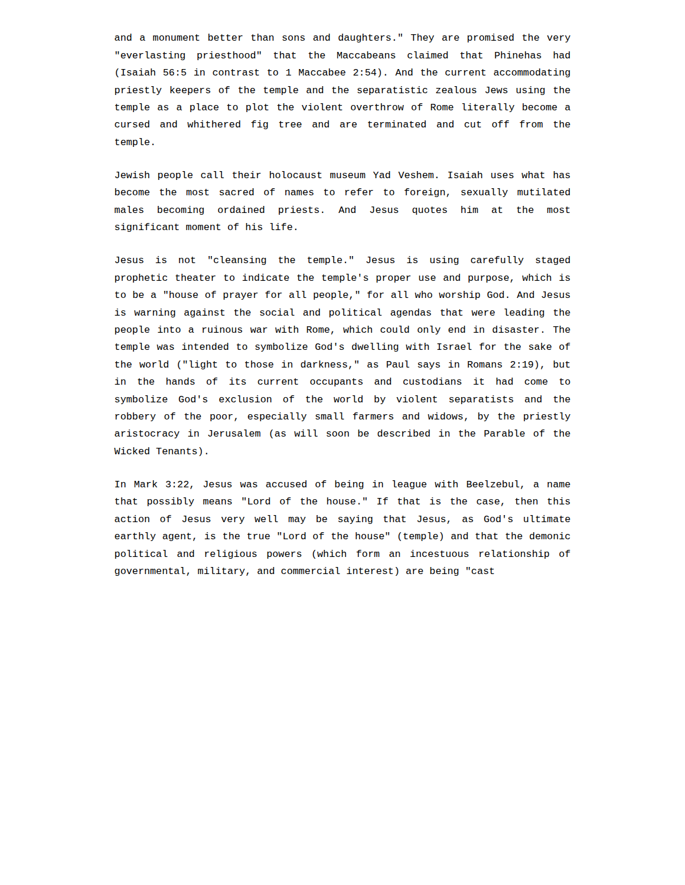and a monument better than sons and daughters." They are promised the very "everlasting priesthood" that the Maccabeans claimed that Phinehas had (Isaiah 56:5 in contrast to 1 Maccabee 2:54). And the current accommodating priestly keepers of the temple and the separatistic zealous Jews using the temple as a place to plot the violent overthrow of Rome literally become a cursed and whithered fig tree and are terminated and cut off from the temple.
Jewish people call their holocaust museum Yad Veshem. Isaiah uses what has become the most sacred of names to refer to foreign, sexually mutilated males becoming ordained priests. And Jesus quotes him at the most significant moment of his life.
Jesus is not "cleansing the temple." Jesus is using carefully staged prophetic theater to indicate the temple's proper use and purpose, which is to be a "house of prayer for all people," for all who worship God. And Jesus is warning against the social and political agendas that were leading the people into a ruinous war with Rome, which could only end in disaster. The temple was intended to symbolize God's dwelling with Israel for the sake of the world ("light to those in darkness," as Paul says in Romans 2:19), but in the hands of its current occupants and custodians it had come to symbolize God's exclusion of the world by violent separatists and the robbery of the poor, especially small farmers and widows, by the priestly aristocracy in Jerusalem (as will soon be described in the Parable of the Wicked Tenants).
In Mark 3:22, Jesus was accused of being in league with Beelzebul, a name that possibly means "Lord of the house." If that is the case, then this action of Jesus very well may be saying that Jesus, as God's ultimate earthly agent, is the true "Lord of the house" (temple) and that the demonic political and religious powers (which form an incestuous relationship of governmental, military, and commercial interest) are being "cast